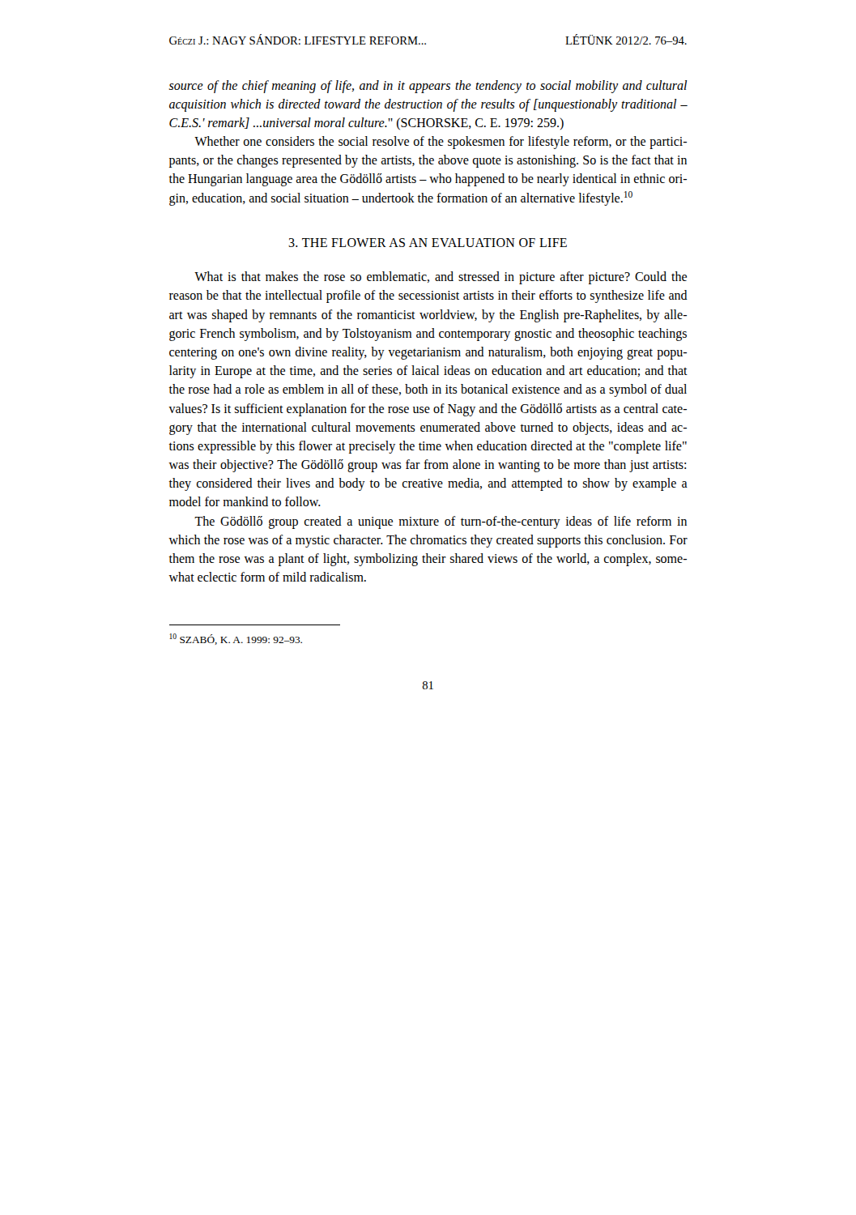Géczi J.: NAGY SÁNDOR: LIFESTYLE REFORM... LÉTÜNK 2012/2. 76–94.
source of the chief meaning of life, and in it appears the tendency to social mobility and cultural acquisition which is directed toward the destruction of the results of [unquestionably traditional – C.E.S.' remark] ...universal moral culture." (SCHORSKE, C. E. 1979: 259.)
Whether one considers the social resolve of the spokesmen for lifestyle reform, or the participants, or the changes represented by the artists, the above quote is astonishing. So is the fact that in the Hungarian language area the Gödöllő artists – who happened to be nearly identical in ethnic origin, education, and social situation – undertook the formation of an alternative lifestyle.10
3. The flower as an evaluation of life
What is that makes the rose so emblematic, and stressed in picture after picture? Could the reason be that the intellectual profile of the secessionist artists in their efforts to synthesize life and art was shaped by remnants of the romanticist worldview, by the English pre-Raphelites, by allegoric French symbolism, and by Tolstoyanism and contemporary gnostic and theosophic teachings centering on one's own divine reality, by vegetarianism and naturalism, both enjoying great popularity in Europe at the time, and the series of laical ideas on education and art education; and that the rose had a role as emblem in all of these, both in its botanical existence and as a symbol of dual values? Is it sufficient explanation for the rose use of Nagy and the Gödöllő artists as a central category that the international cultural movements enumerated above turned to objects, ideas and actions expressible by this flower at precisely the time when education directed at the "complete life" was their objective? The Gödöllő group was far from alone in wanting to be more than just artists: they considered their lives and body to be creative media, and attempted to show by example a model for mankind to follow.
The Gödöllő group created a unique mixture of turn-of-the-century ideas of life reform in which the rose was of a mystic character. The chromatics they created supports this conclusion. For them the rose was a plant of light, symbolizing their shared views of the world, a complex, somewhat eclectic form of mild radicalism.
10 SZABÓ, K. A. 1999: 92–93.
81